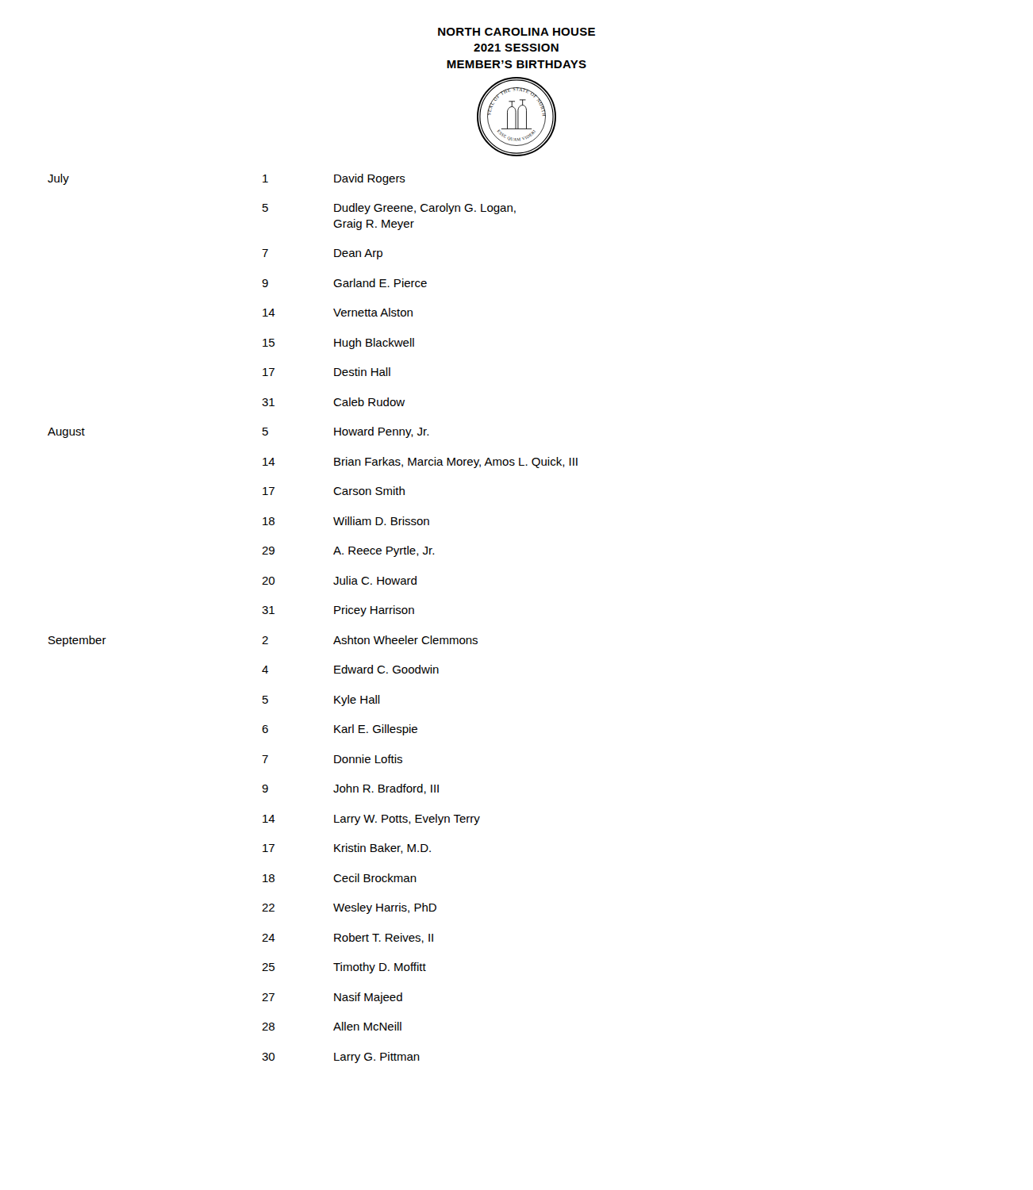NORTH CAROLINA HOUSE
2021 SESSION
MEMBER’S BIRTHDAYS
THE GREAT SEAL OF THE STATE OF NORTH CAROLINA ESSE QUAM VIDERI
| July | 1 | David Rogers |
| | 5 | Dudley Greene, Carolyn G. Logan, Graig R. Meyer |
| | 7 | Dean Arp |
| | 9 | Garland E. Pierce |
| | 14 | Vernetta Alston |
| | 15 | Hugh Blackwell |
| | 17 | Destin Hall |
| | 31 | Caleb Rudow |
| August | 5 | Howard Penny, Jr. |
| | 14 | Brian Farkas, Marcia Morey, Amos L. Quick, III |
| | 17 | Carson Smith |
| | 18 | William D. Brisson |
| | 29 | A. Reece Pyrtle, Jr. |
| | 20 | Julia C. Howard |
| | 31 | Pricey Harrison |
| September | 2 | Ashton Wheeler Clemmons |
| | 4 | Edward C. Goodwin |
| | 5 | Kyle Hall |
| | 6 | Karl E. Gillespie |
| | 7 | Donnie Loftis |
| | 9 | John R. Bradford, III |
| | 14 | Larry W. Potts, Evelyn Terry |
| | 17 | Kristin Baker, M.D. |
| | 18 | Cecil Brockman |
| | 22 | Wesley Harris, PhD |
| | 24 | Robert T. Reives, II |
| | 25 | Timothy D. Moffitt |
| | 27 | Nasif Majeed |
| | 28 | Allen McNeill |
| | 30 | Larry G. Pittman |